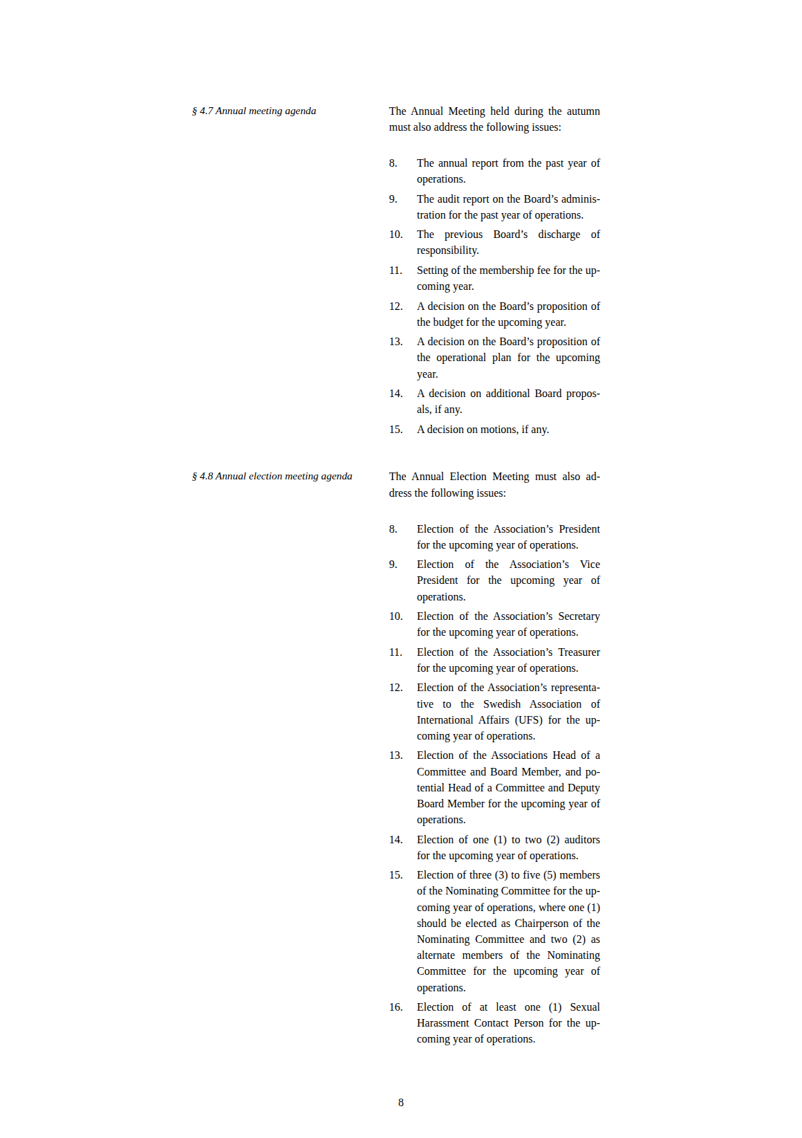§ 4.7 Annual meeting agenda
The Annual Meeting held during the autumn must also address the following issues:
8. The annual report from the past year of operations.
9. The audit report on the Board’s administration for the past year of operations.
10. The previous Board’s discharge of responsibility.
11. Setting of the membership fee for the upcoming year.
12. A decision on the Board’s proposition of the budget for the upcoming year.
13. A decision on the Board’s proposition of the operational plan for the upcoming year.
14. A decision on additional Board proposals, if any.
15. A decision on motions, if any.
§ 4.8 Annual election meeting agenda
The Annual Election Meeting must also address the following issues:
8. Election of the Association’s President for the upcoming year of operations.
9. Election of the Association’s Vice President for the upcoming year of operations.
10. Election of the Association’s Secretary for the upcoming year of operations.
11. Election of the Association’s Treasurer for the upcoming year of operations.
12. Election of the Association’s representative to the Swedish Association of International Affairs (UFS) for the upcoming year of operations.
13. Election of the Associations Head of a Committee and Board Member, and potential Head of a Committee and Deputy Board Member for the upcoming year of operations.
14. Election of one (1) to two (2) auditors for the upcoming year of operations.
15. Election of three (3) to five (5) members of the Nominating Committee for the upcoming year of operations, where one (1) should be elected as Chairperson of the Nominating Committee and two (2) as alternate members of the Nominating Committee for the upcoming year of operations.
16. Election of at least one (1) Sexual Harassment Contact Person for the upcoming year of operations.
8